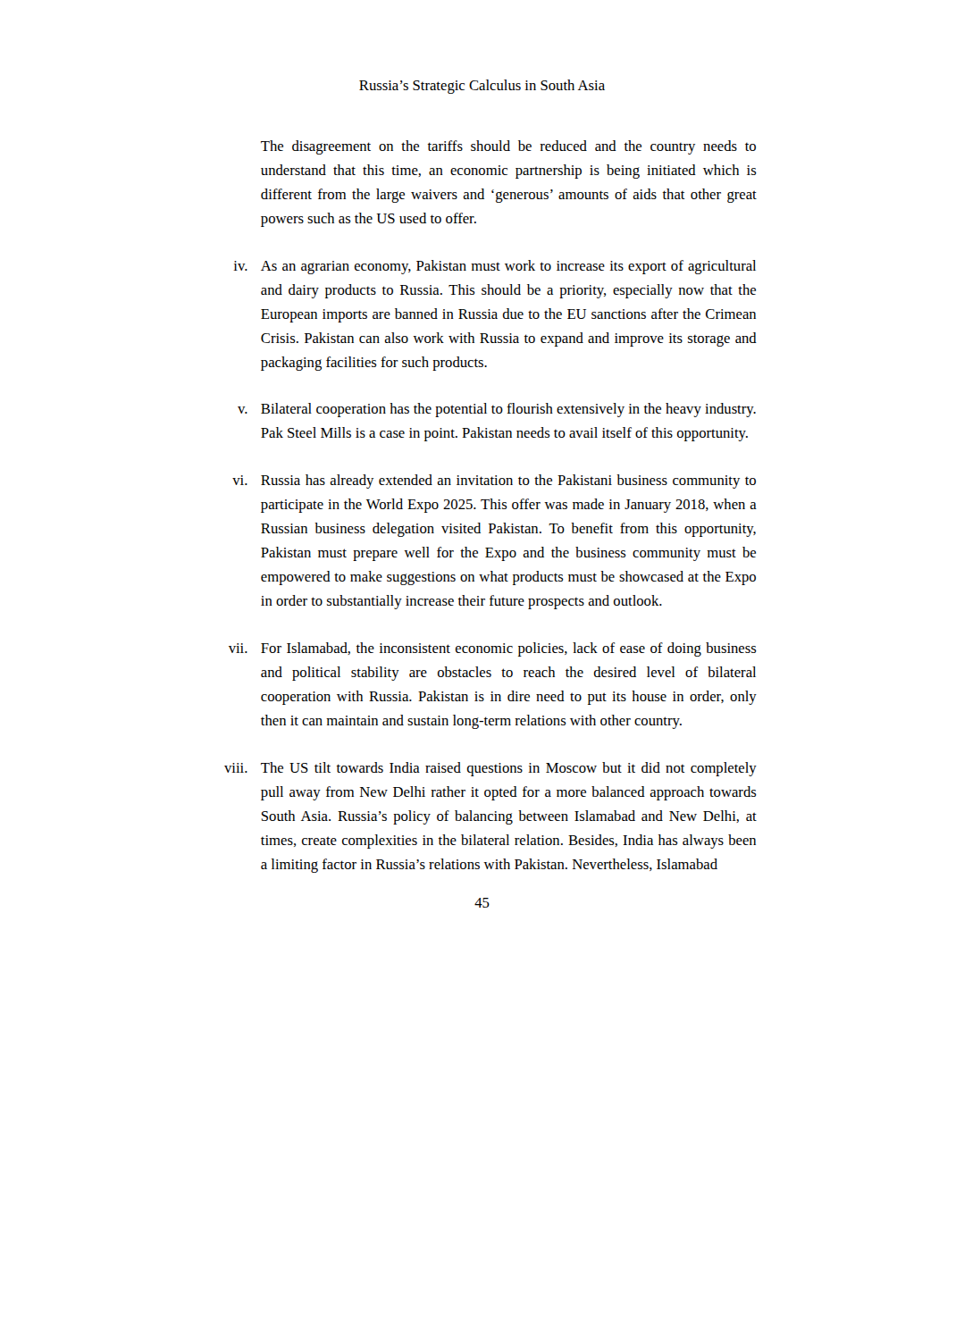Russia’s Strategic Calculus in South Asia
The disagreement on the tariffs should be reduced and the country needs to understand that this time, an economic partnership is being initiated which is different from the large waivers and ‘generous’ amounts of aids that other great powers such as the US used to offer.
iv. As an agrarian economy, Pakistan must work to increase its export of agricultural and dairy products to Russia. This should be a priority, especially now that the European imports are banned in Russia due to the EU sanctions after the Crimean Crisis. Pakistan can also work with Russia to expand and improve its storage and packaging facilities for such products.
v. Bilateral cooperation has the potential to flourish extensively in the heavy industry. Pak Steel Mills is a case in point. Pakistan needs to avail itself of this opportunity.
vi. Russia has already extended an invitation to the Pakistani business community to participate in the World Expo 2025. This offer was made in January 2018, when a Russian business delegation visited Pakistan. To benefit from this opportunity, Pakistan must prepare well for the Expo and the business community must be empowered to make suggestions on what products must be showcased at the Expo in order to substantially increase their future prospects and outlook.
vii. For Islamabad, the inconsistent economic policies, lack of ease of doing business and political stability are obstacles to reach the desired level of bilateral cooperation with Russia. Pakistan is in dire need to put its house in order, only then it can maintain and sustain long-term relations with other country.
viii. The US tilt towards India raised questions in Moscow but it did not completely pull away from New Delhi rather it opted for a more balanced approach towards South Asia. Russia’s policy of balancing between Islamabad and New Delhi, at times, create complexities in the bilateral relation. Besides, India has always been a limiting factor in Russia’s relations with Pakistan. Nevertheless, Islamabad
45